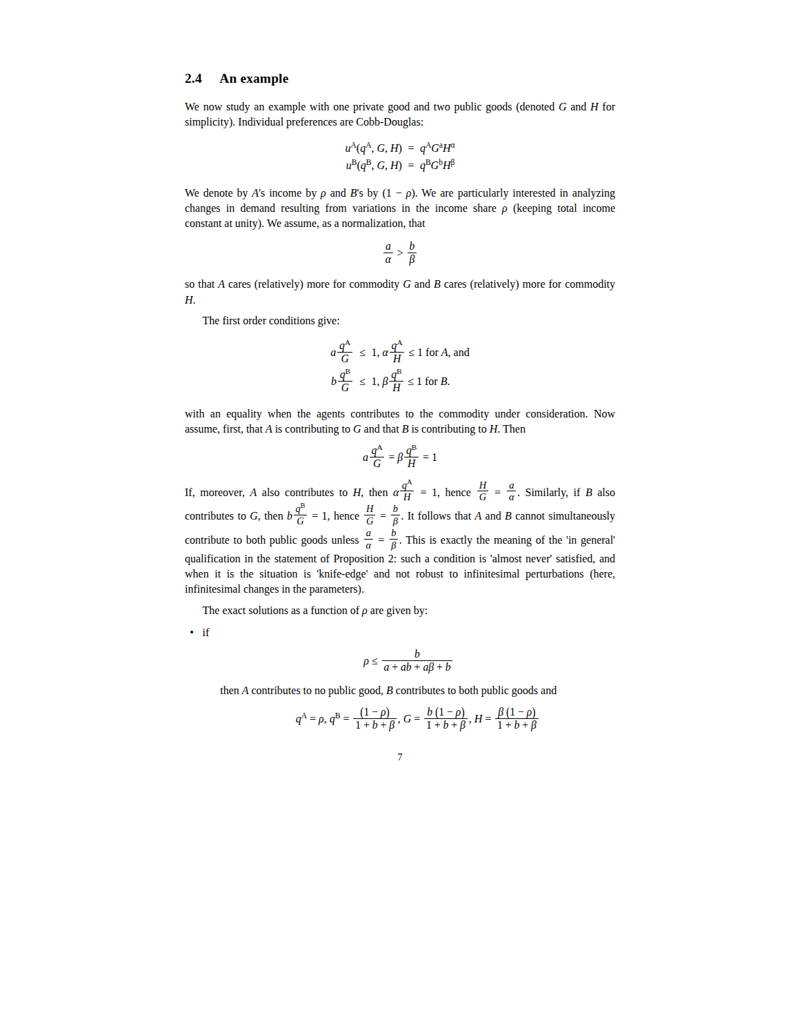2.4 An example
We now study an example with one private good and two public goods (denoted G and H for simplicity). Individual preferences are Cobb-Douglas:
| u A ( q A , G , H ) | = | q A G a H α |
| u B ( q B , G , H ) | = | q B G b H β |
We denote by A's income by ρ and B's by (1 − ρ). We are particularly interested in analyzing changes in demand resulting from variations in the income share ρ (keeping total income constant at unity). We assume, as a normalization, that
aα > bβ
so that A cares (relatively) more for commodity G and B cares (relatively) more for commodity H.
The first order conditions give:
| a q A G | ≤ | 1, α q A H ≤ 1 for A , and |
| b q B G | ≤ | 1, β q B H ≤ 1 for B . |
with an equality when the agents contributes to the commodity under consideration. Now assume, first, that A is contributing to G and that B is contributing to H. Then
aqA G = βqB H = 1
If, moreover, A also contributes to H, then αqA H = 1, hence HG = aα. Similarly, if B also contributes to G, then bqB G = 1, hence HG = bβ. It follows that A and B cannot simultaneously contribute to both public goods unless aα = bβ. This is exactly the meaning of the 'in general' qualification in the statement of Proposition 2: such a condition is 'almost never' satisfied, and when it is the situation is 'knife-edge' and not robust to infinitesimal perturbations (here, infinitesimal changes in the parameters).
The exact solutions as a function of ρ are given by:
if
ρ ≤ ba + ab + aβ + b
then A contributes to no public good, B contributes to both public goods and
qA = ρ, qB = (1 − ρ) 1 + b + β, G = b (1 − ρ) 1 + b + β, H = β (1 − ρ) 1 + b + β
7